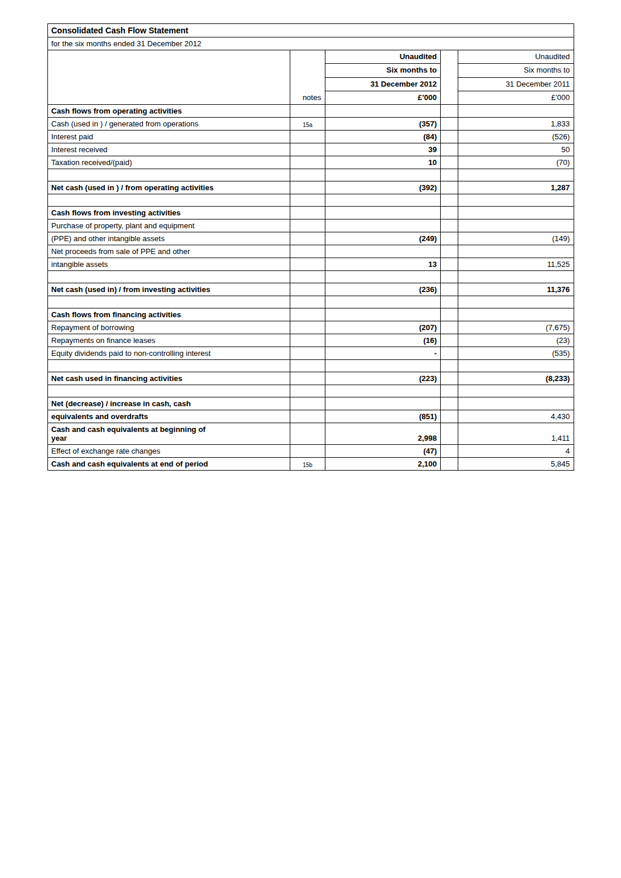| Consolidated Cash Flow Statement |
| for the six months ended 31 December 2012 |
| | notes | Unaudited | | Unaudited |
| Six months to | Six months to |
| 31 December 2012 | 31 December 2011 |
| £’000 | £’000 |
| Cash flows from operating activities | | | | |
| Cash (used in ) / generated from operations | 15a | (357) | | 1,833 |
| Interest paid | | (84) | | (526) |
| Interest received | | 39 | | 50 |
| Taxation received/(paid) | | 10 | | (70) |
| Net cash (used in ) / from operating activities | | (392) | | 1,287 |
| Cash flows from investing activities | | | | |
| Purchase of property, plant and equipment | | | | |
| (PPE) and other intangible assets | | (249) | | (149) |
| Net proceeds from sale of PPE and other | | | | |
| intangible assets | | 13 | | 11,525 |
| Net cash (used in) / from investing activities | | (236) | | 11,376 |
| Cash flows from financing activities | | | | |
| Repayment of borrowing | | (207) | | (7,675) |
| Repayments on finance leases | | (16) | | (23) |
| Equity dividends paid to non-controlling interest | | - | | (535) |
| Net cash used in financing activities | | (223) | | (8,233) |
| Net (decrease) / increase in cash, cash | | | | |
| equivalents and overdrafts | | (851) | | 4,430 |
| Cash and cash equivalents at beginning of year | | 2,998 | | 1,411 |
| Effect of exchange rate changes | | (47) | | 4 |
| Cash and cash equivalents at end of period | 15b | 2,100 | | 5,845 |